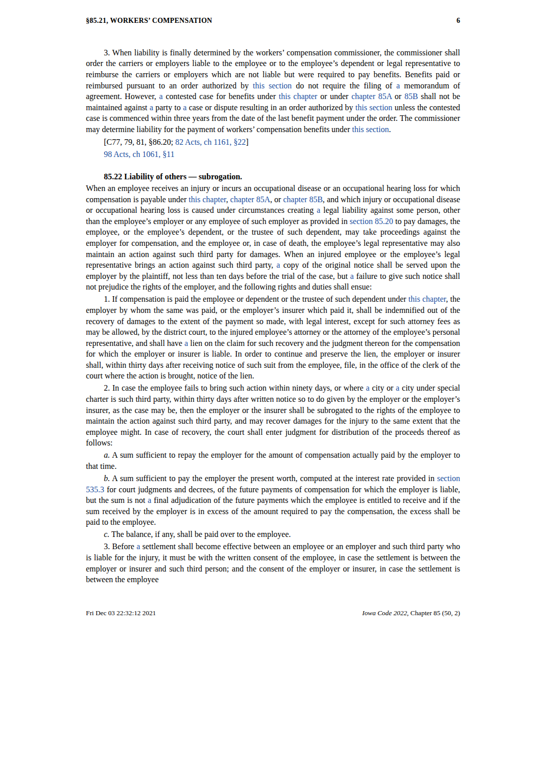§85.21, WORKERS’ COMPENSATION 6
3. When liability is finally determined by the workers’ compensation commissioner, the commissioner shall order the carriers or employers liable to the employee or to the employee’s dependent or legal representative to reimburse the carriers or employers which are not liable but were required to pay benefits. Benefits paid or reimbursed pursuant to an order authorized by this section do not require the filing of a memorandum of agreement. However, a contested case for benefits under this chapter or under chapter 85A or 85B shall not be maintained against a party to a case or dispute resulting in an order authorized by this section unless the contested case is commenced within three years from the date of the last benefit payment under the order. The commissioner may determine liability for the payment of workers’ compensation benefits under this section.
[C77, 79, 81, §86.20; 82 Acts, ch 1161, §22]
98 Acts, ch 1061, §11
85.22 Liability of others — subrogation.
When an employee receives an injury or incurs an occupational disease or an occupational hearing loss for which compensation is payable under this chapter, chapter 85A, or chapter 85B, and which injury or occupational disease or occupational hearing loss is caused under circumstances creating a legal liability against some person, other than the employee’s employer or any employee of such employer as provided in section 85.20 to pay damages, the employee, or the employee’s dependent, or the trustee of such dependent, may take proceedings against the employer for compensation, and the employee or, in case of death, the employee’s legal representative may also maintain an action against such third party for damages. When an injured employee or the employee’s legal representative brings an action against such third party, a copy of the original notice shall be served upon the employer by the plaintiff, not less than ten days before the trial of the case, but a failure to give such notice shall not prejudice the rights of the employer, and the following rights and duties shall ensue:
1. If compensation is paid the employee or dependent or the trustee of such dependent under this chapter, the employer by whom the same was paid, or the employer’s insurer which paid it, shall be indemnified out of the recovery of damages to the extent of the payment so made, with legal interest, except for such attorney fees as may be allowed, by the district court, to the injured employee’s attorney or the attorney of the employee’s personal representative, and shall have a lien on the claim for such recovery and the judgment thereon for the compensation for which the employer or insurer is liable. In order to continue and preserve the lien, the employer or insurer shall, within thirty days after receiving notice of such suit from the employee, file, in the office of the clerk of the court where the action is brought, notice of the lien.
2. In case the employee fails to bring such action within ninety days, or where a city or a city under special charter is such third party, within thirty days after written notice so to do given by the employer or the employer’s insurer, as the case may be, then the employer or the insurer shall be subrogated to the rights of the employee to maintain the action against such third party, and may recover damages for the injury to the same extent that the employee might. In case of recovery, the court shall enter judgment for distribution of the proceeds thereof as follows:
a. A sum sufficient to repay the employer for the amount of compensation actually paid by the employer to that time.
b. A sum sufficient to pay the employer the present worth, computed at the interest rate provided in section 535.3 for court judgments and decrees, of the future payments of compensation for which the employer is liable, but the sum is not a final adjudication of the future payments which the employee is entitled to receive and if the sum received by the employer is in excess of the amount required to pay the compensation, the excess shall be paid to the employee.
c. The balance, if any, shall be paid over to the employee.
3. Before a settlement shall become effective between an employee or an employer and such third party who is liable for the injury, it must be with the written consent of the employee, in case the settlement is between the employer or insurer and such third person; and the consent of the employer or insurer, in case the settlement is between the employee
Fri Dec 03 22:32:12 2021 Iowa Code 2022, Chapter 85 (50, 2)